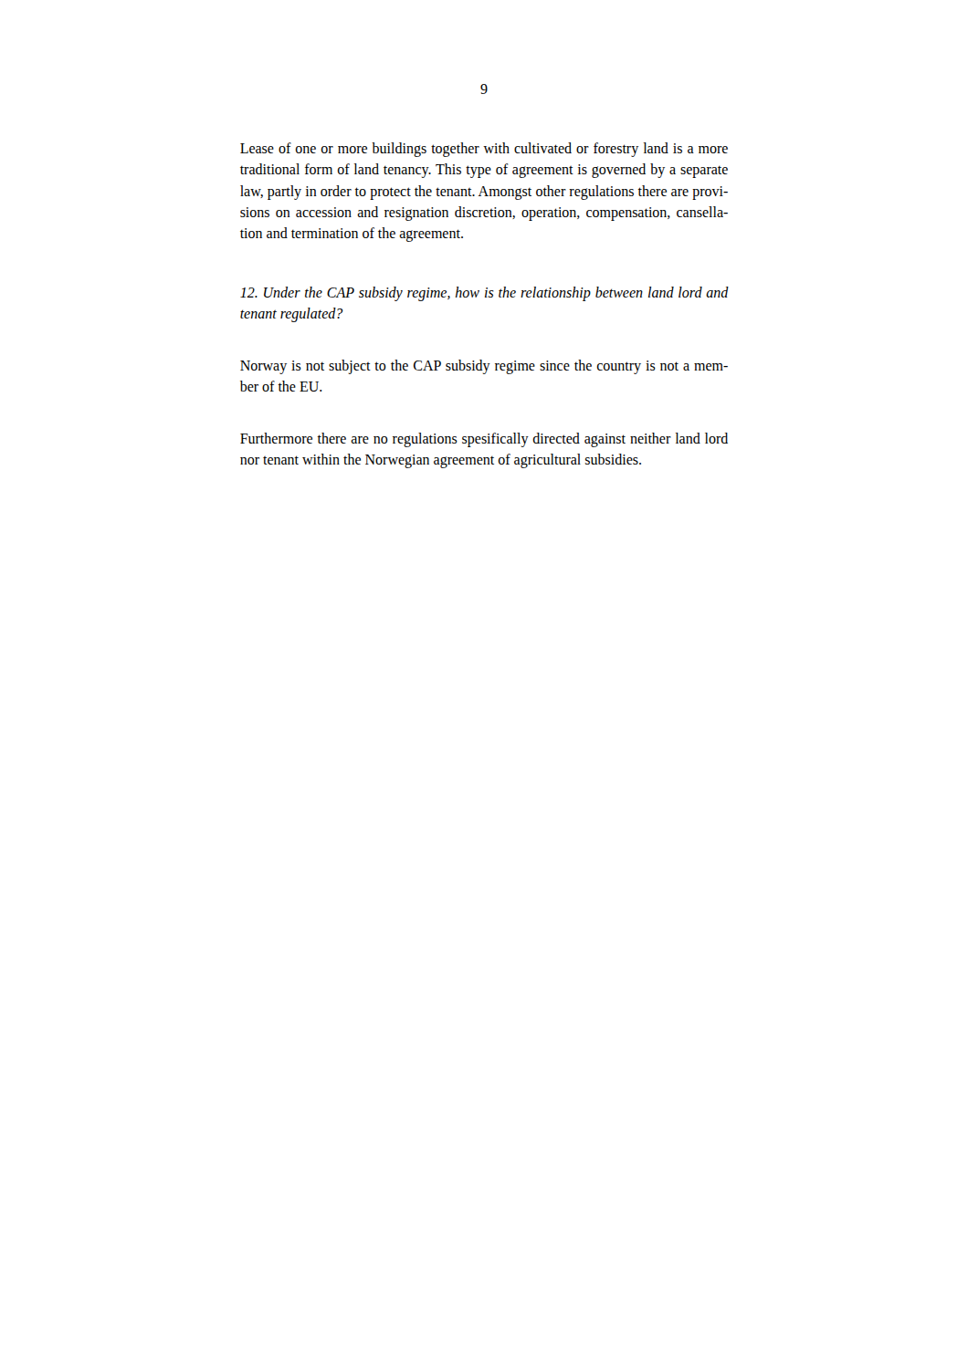9
Lease of one or more buildings together with cultivated or forestry land is a more traditional form of land tenancy. This type of agreement is governed by a separate law, partly in order to protect the tenant. Amongst other regulations there are provisions on accession and resignation discretion, operation, compensation, cansellation and termination of the agreement.
12. Under the CAP subsidy regime, how is the relationship between land lord and tenant regulated?
Norway is not subject to the CAP subsidy regime since the country is not a member of the EU.
Furthermore there are no regulations spesifically directed against neither land lord nor tenant within the Norwegian agreement of agricultural subsidies.